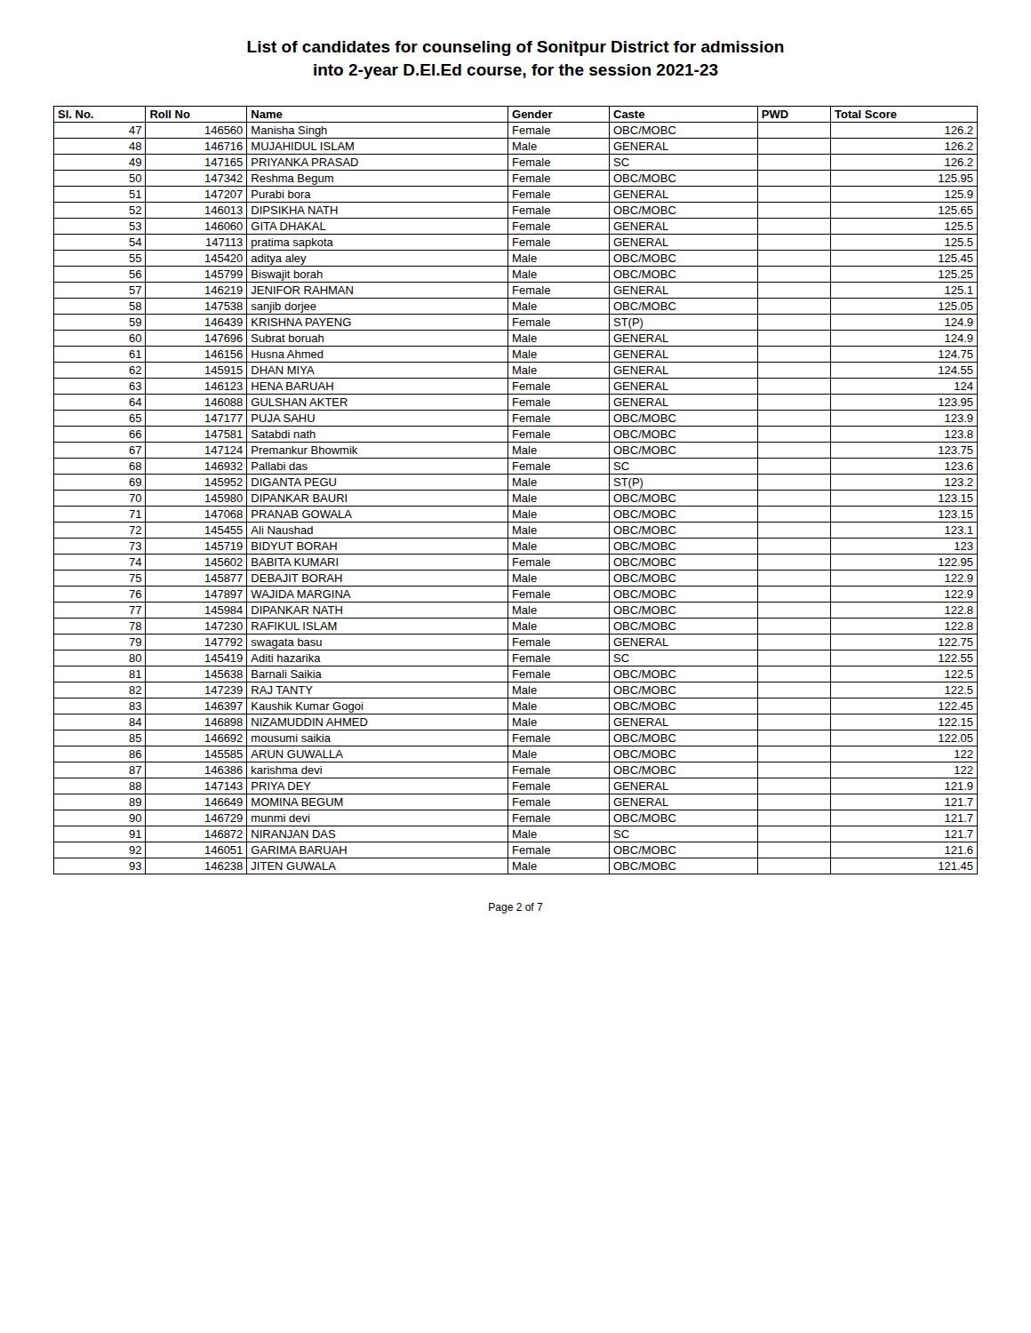List of candidates for counseling of Sonitpur District for admission
into 2-year D.El.Ed course, for the session 2021-23
| Sl. No. | Roll No | Name | Gender | Caste | PWD | Total Score |
| --- | --- | --- | --- | --- | --- | --- |
| 47 | 146560 | Manisha Singh | Female | OBC/MOBC | | 126.2 |
| 48 | 146716 | MUJAHIDUL ISLAM | Male | GENERAL | | 126.2 |
| 49 | 147165 | PRIYANKA PRASAD | Female | SC | | 126.2 |
| 50 | 147342 | Reshma Begum | Female | OBC/MOBC | | 125.95 |
| 51 | 147207 | Purabi bora | Female | GENERAL | | 125.9 |
| 52 | 146013 | DIPSIKHA NATH | Female | OBC/MOBC | | 125.65 |
| 53 | 146060 | GITA DHAKAL | Female | GENERAL | | 125.5 |
| 54 | 147113 | pratima sapkota | Female | GENERAL | | 125.5 |
| 55 | 145420 | aditya aley | Male | OBC/MOBC | | 125.45 |
| 56 | 145799 | Biswajit borah | Male | OBC/MOBC | | 125.25 |
| 57 | 146219 | JENIFOR RAHMAN | Female | GENERAL | | 125.1 |
| 58 | 147538 | sanjib dorjee | Male | OBC/MOBC | | 125.05 |
| 59 | 146439 | KRISHNA PAYENG | Female | ST(P) | | 124.9 |
| 60 | 147696 | Subrat boruah | Male | GENERAL | | 124.9 |
| 61 | 146156 | Husna Ahmed | Male | GENERAL | | 124.75 |
| 62 | 145915 | DHAN MIYA | Male | GENERAL | | 124.55 |
| 63 | 146123 | HENA BARUAH | Female | GENERAL | | 124 |
| 64 | 146088 | GULSHAN AKTER | Female | GENERAL | | 123.95 |
| 65 | 147177 | PUJA SAHU | Female | OBC/MOBC | | 123.9 |
| 66 | 147581 | Satabdi nath | Female | OBC/MOBC | | 123.8 |
| 67 | 147124 | Premankur Bhowmik | Male | OBC/MOBC | | 123.75 |
| 68 | 146932 | Pallabi das | Female | SC | | 123.6 |
| 69 | 145952 | DIGANTA PEGU | Male | ST(P) | | 123.2 |
| 70 | 145980 | DIPANKAR BAURI | Male | OBC/MOBC | | 123.15 |
| 71 | 147068 | PRANAB GOWALA | Male | OBC/MOBC | | 123.15 |
| 72 | 145455 | Ali Naushad | Male | OBC/MOBC | | 123.1 |
| 73 | 145719 | BIDYUT BORAH | Male | OBC/MOBC | | 123 |
| 74 | 145602 | BABITA KUMARI | Female | OBC/MOBC | | 122.95 |
| 75 | 145877 | DEBAJIT BORAH | Male | OBC/MOBC | | 122.9 |
| 76 | 147897 | WAJIDA MARGINA | Female | OBC/MOBC | | 122.9 |
| 77 | 145984 | DIPANKAR NATH | Male | OBC/MOBC | | 122.8 |
| 78 | 147230 | RAFIKUL ISLAM | Male | OBC/MOBC | | 122.8 |
| 79 | 147792 | swagata basu | Female | GENERAL | | 122.75 |
| 80 | 145419 | Aditi hazarika | Female | SC | | 122.55 |
| 81 | 145638 | Barnali Saikia | Female | OBC/MOBC | | 122.5 |
| 82 | 147239 | RAJ TANTY | Male | OBC/MOBC | | 122.5 |
| 83 | 146397 | Kaushik Kumar Gogoi | Male | OBC/MOBC | | 122.45 |
| 84 | 146898 | NIZAMUDDIN AHMED | Male | GENERAL | | 122.15 |
| 85 | 146692 | mousumi saikia | Female | OBC/MOBC | | 122.05 |
| 86 | 145585 | ARUN GUWALLA | Male | OBC/MOBC | | 122 |
| 87 | 146386 | karishma devi | Female | OBC/MOBC | | 122 |
| 88 | 147143 | PRIYA DEY | Female | GENERAL | | 121.9 |
| 89 | 146649 | MOMINA BEGUM | Female | GENERAL | | 121.7 |
| 90 | 146729 | munmi devi | Female | OBC/MOBC | | 121.7 |
| 91 | 146872 | NIRANJAN DAS | Male | SC | | 121.7 |
| 92 | 146051 | GARIMA BARUAH | Female | OBC/MOBC | | 121.6 |
| 93 | 146238 | JITEN GUWALA | Male | OBC/MOBC | | 121.45 |
Page 2 of 7